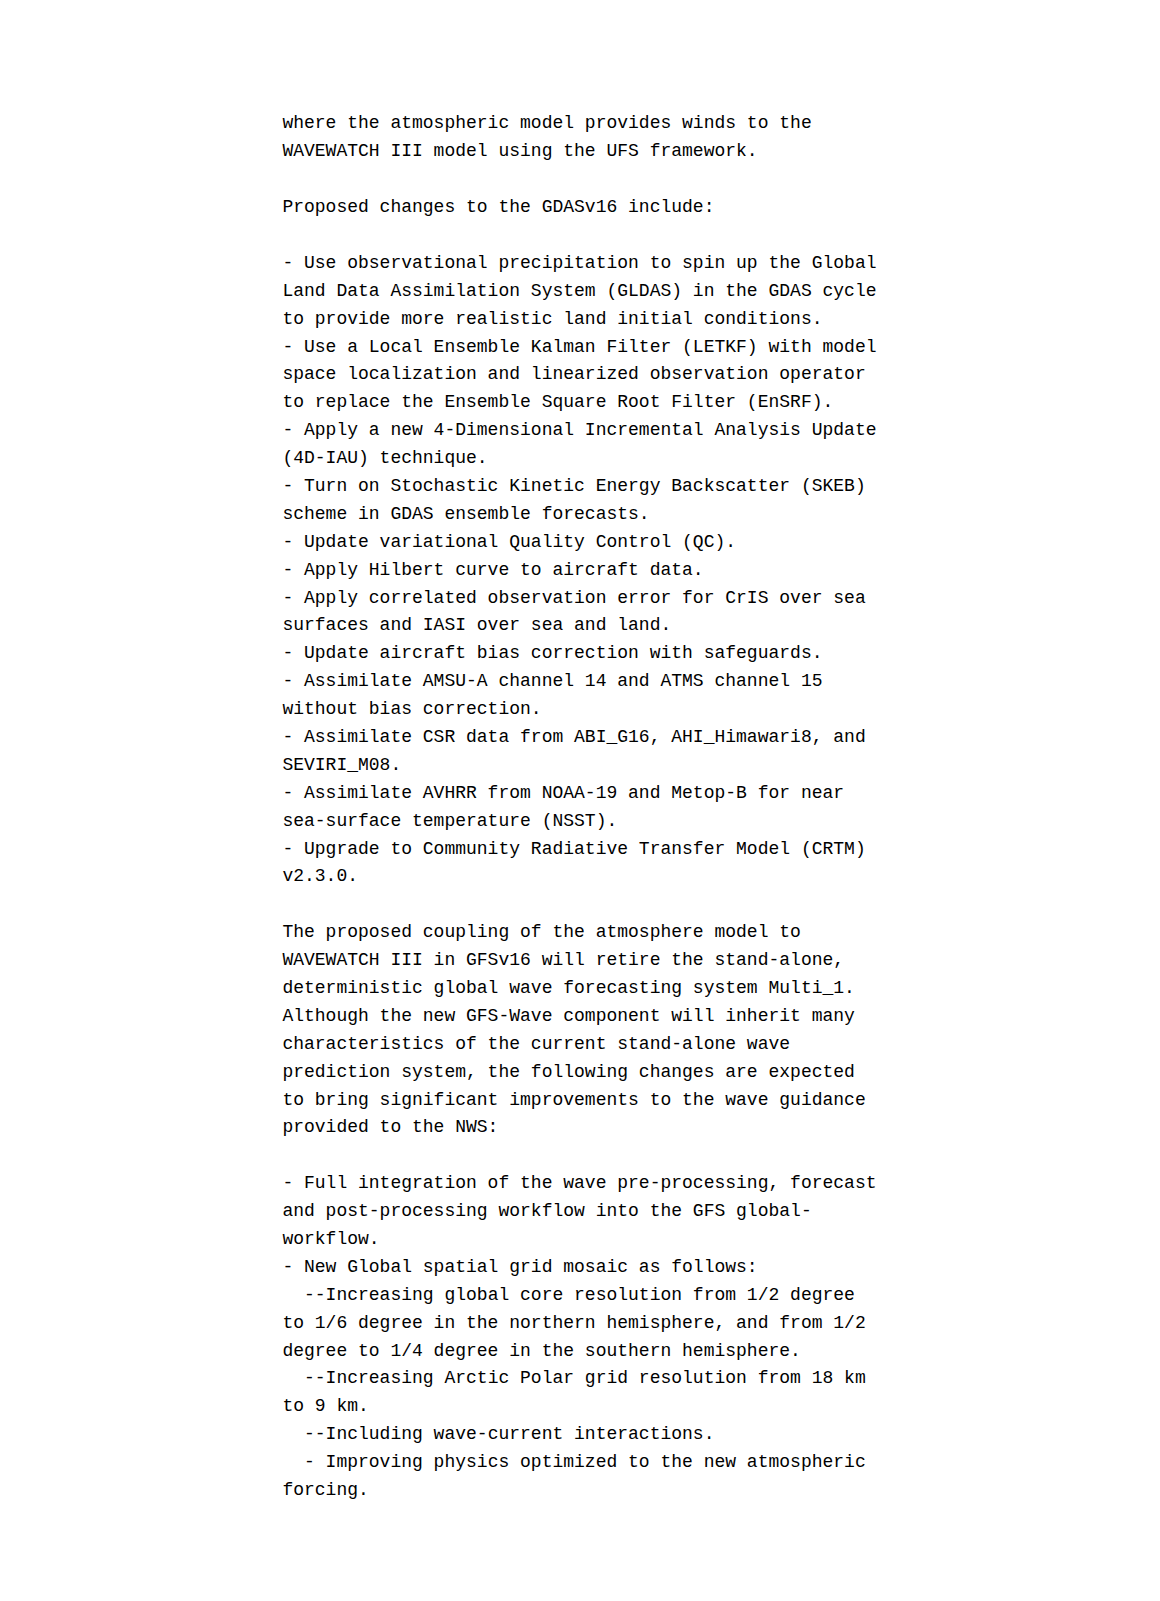where the atmospheric model provides winds to the WAVEWATCH III model using the UFS framework.
Proposed changes to the GDASv16 include:
- Use observational precipitation to spin up the Global Land Data Assimilation System (GLDAS) in the GDAS cycle to provide more realistic land initial conditions. - Use a Local Ensemble Kalman Filter (LETKF) with model space localization and linearized observation operator to replace the Ensemble Square Root Filter (EnSRF). - Apply a new 4-Dimensional Incremental Analysis Update (4D-IAU) technique. - Turn on Stochastic Kinetic Energy Backscatter (SKEB) scheme in GDAS ensemble forecasts. - Update variational Quality Control (QC). - Apply Hilbert curve to aircraft data. - Apply correlated observation error for CrIS over sea surfaces and IASI over sea and land. - Update aircraft bias correction with safeguards. - Assimilate AMSU-A channel 14 and ATMS channel 15 without bias correction. - Assimilate CSR data from ABI_G16, AHI_Himawari8, and SEVIRI_M08. - Assimilate AVHRR from NOAA-19 and Metop-B for near sea-surface temperature (NSST). - Upgrade to Community Radiative Transfer Model (CRTM) v2.3.0.
The proposed coupling of the atmosphere model to WAVEWATCH III in GFSv16 will retire the stand-alone, deterministic global wave forecasting system Multi_1. Although the new GFS-Wave component will inherit many characteristics of the current stand-alone wave prediction system, the following changes are expected to bring significant improvements to the wave guidance provided to the NWS:
- Full integration of the wave pre-processing, forecast and post-processing workflow into the GFS global-workflow. - New Global spatial grid mosaic as follows: --Increasing global core resolution from 1/2 degree to 1/6 degree in the northern hemisphere, and from 1/2 degree to 1/4 degree in the southern hemisphere. --Increasing Arctic Polar grid resolution from 18 km to 9 km. --Including wave-current interactions. - Improving physics optimized to the new atmospheric forcing.